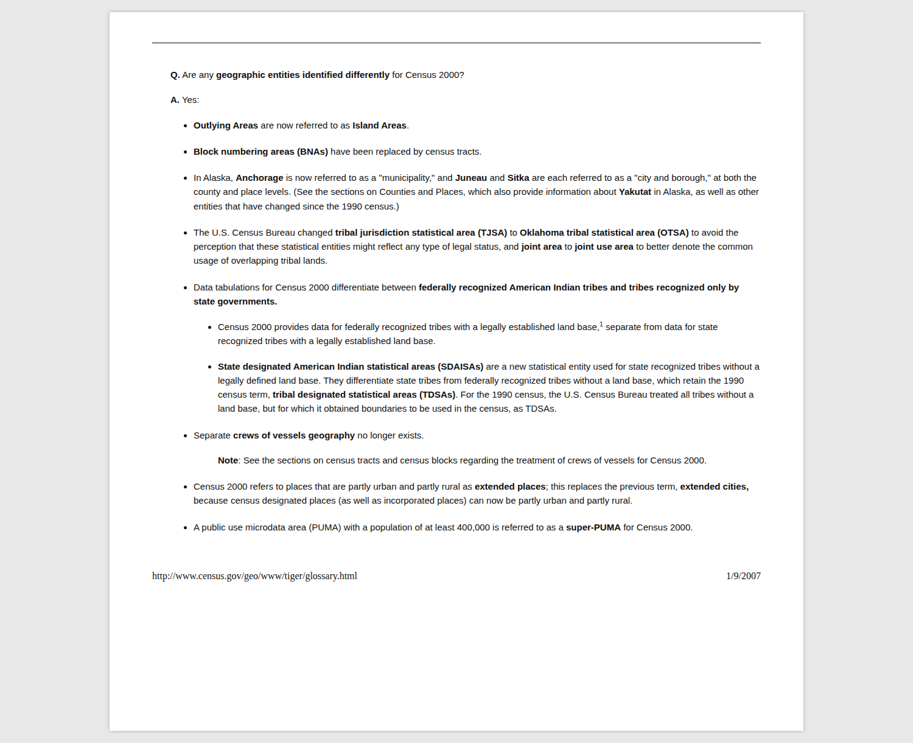Q. Are any geographic entities identified differently for Census 2000?
A. Yes:
Outlying Areas are now referred to as Island Areas.
Block numbering areas (BNAs) have been replaced by census tracts.
In Alaska, Anchorage is now referred to as a "municipality," and Juneau and Sitka are each referred to as a "city and borough," at both the county and place levels. (See the sections on Counties and Places, which also provide information about Yakutat in Alaska, as well as other entities that have changed since the 1990 census.)
The U.S. Census Bureau changed tribal jurisdiction statistical area (TJSA) to Oklahoma tribal statistical area (OTSA) to avoid the perception that these statistical entities might reflect any type of legal status, and joint area to joint use area to better denote the common usage of overlapping tribal lands.
Data tabulations for Census 2000 differentiate between federally recognized American Indian tribes and tribes recognized only by state governments.
Census 2000 provides data for federally recognized tribes with a legally established land base,1 separate from data for state recognized tribes with a legally established land base.
State designated American Indian statistical areas (SDAISAs) are a new statistical entity used for state recognized tribes without a legally defined land base. They differentiate state tribes from federally recognized tribes without a land base, which retain the 1990 census term, tribal designated statistical areas (TDSAs). For the 1990 census, the U.S. Census Bureau treated all tribes without a land base, but for which it obtained boundaries to be used in the census, as TDSAs.
Separate crews of vessels geography no longer exists.
Note: See the sections on census tracts and census blocks regarding the treatment of crews of vessels for Census 2000.
Census 2000 refers to places that are partly urban and partly rural as extended places; this replaces the previous term, extended cities, because census designated places (as well as incorporated places) can now be partly urban and partly rural.
A public use microdata area (PUMA) with a population of at least 400,000 is referred to as a super-PUMA for Census 2000.
http://www.census.gov/geo/www/tiger/glossary.html 1/9/2007